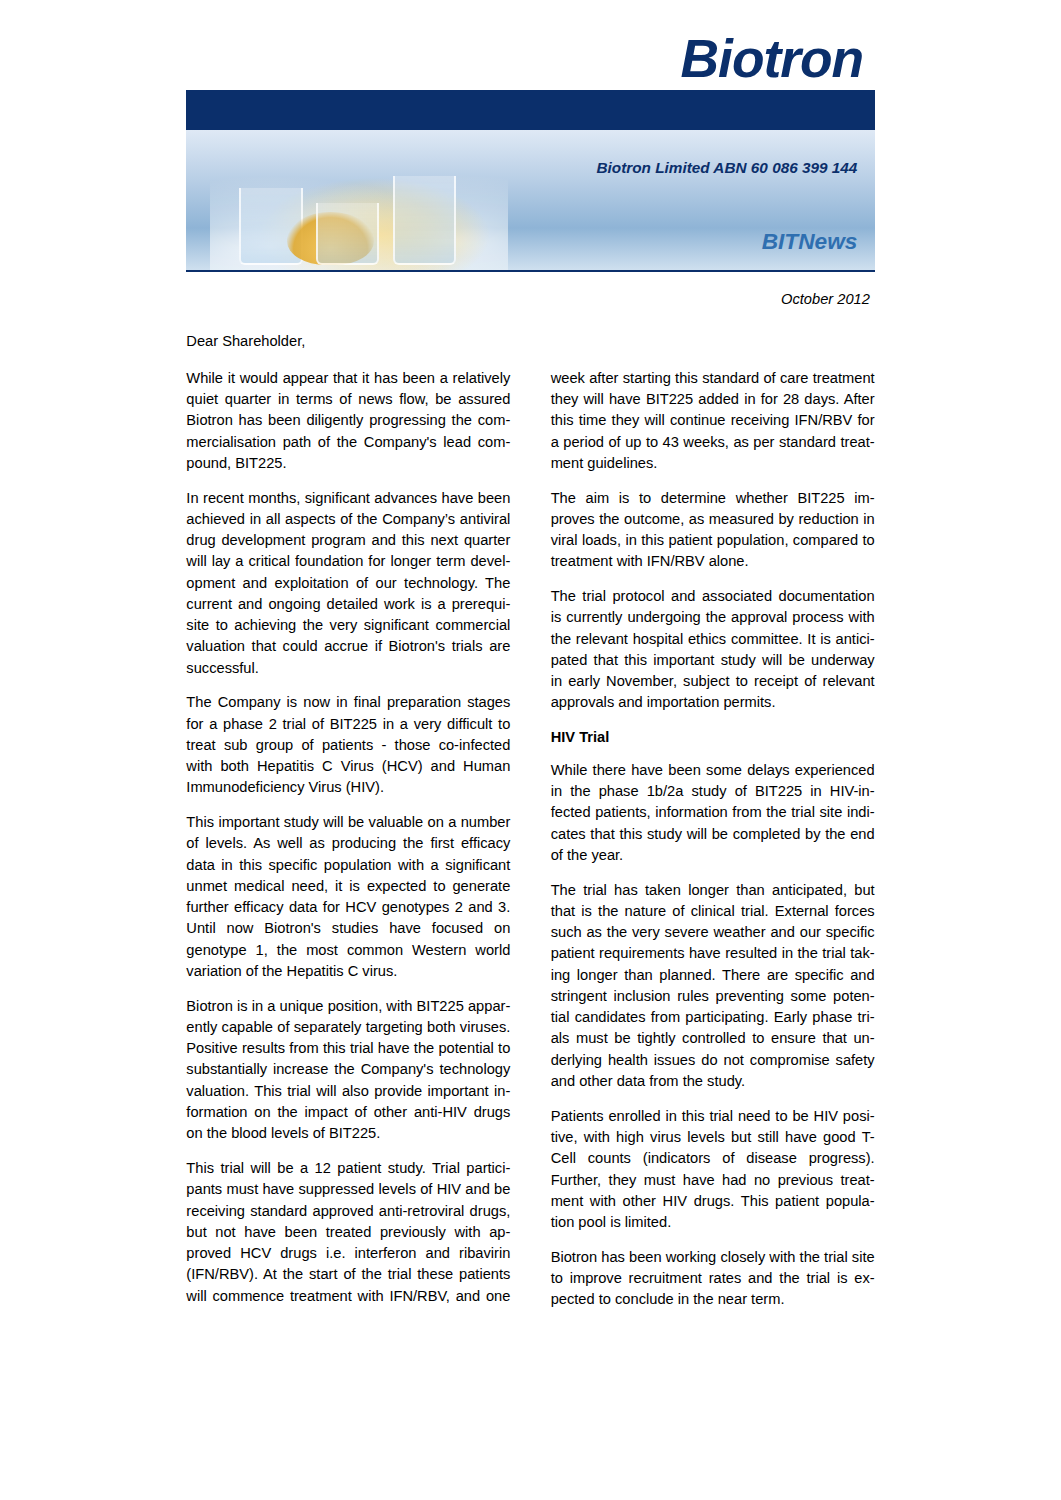Biotron
Biotron Limited ABN 60 086 399 144
BITNews
October 2012
Dear Shareholder,
While it would appear that it has been a relatively quiet quarter in terms of news flow, be assured Biotron has been diligently progressing the commercialisation path of the Company's lead compound, BIT225.
In recent months, significant advances have been achieved in all aspects of the Company’s antiviral drug development program and this next quarter will lay a critical foundation for longer term development and exploitation of our technology. The current and ongoing detailed work is a prerequisite to achieving the very significant commercial valuation that could accrue if Biotron's trials are successful.
The Company is now in final preparation stages for a phase 2 trial of BIT225 in a very difficult to treat sub group of patients - those co-infected with both Hepatitis C Virus (HCV) and Human Immunodeficiency Virus (HIV).
This important study will be valuable on a number of levels. As well as producing the first efficacy data in this specific population with a significant unmet medical need, it is expected to generate further efficacy data for HCV genotypes 2 and 3. Until now Biotron's studies have focused on genotype 1, the most common Western world variation of the Hepatitis C virus.
Biotron is in a unique position, with BIT225 apparently capable of separately targeting both viruses. Positive results from this trial have the potential to substantially increase the Company's technology valuation. This trial will also provide important information on the impact of other anti-HIV drugs on the blood levels of BIT225.
This trial will be a 12 patient study. Trial participants must have suppressed levels of HIV and be receiving standard approved anti-retroviral drugs, but not have been treated previously with approved HCV drugs i.e. interferon and ribavirin (IFN/RBV). At the start of the trial these patients will commence treatment with IFN/RBV, and one week after starting this standard of care treatment they will have BIT225 added in for 28 days. After this time they will continue receiving IFN/RBV for a period of up to 43 weeks, as per standard treatment guidelines.
The aim is to determine whether BIT225 improves the outcome, as measured by reduction in viral loads, in this patient population, compared to treatment with IFN/RBV alone.
The trial protocol and associated documentation is currently undergoing the approval process with the relevant hospital ethics committee. It is anticipated that this important study will be underway in early November, subject to receipt of relevant approvals and importation permits.
HIV Trial
While there have been some delays experienced in the phase 1b/2a study of BIT225 in HIV-infected patients, information from the trial site indicates that this study will be completed by the end of the year.
The trial has taken longer than anticipated, but that is the nature of clinical trial. External forces such as the very severe weather and our specific patient requirements have resulted in the trial taking longer than planned. There are specific and stringent inclusion rules preventing some potential candidates from participating. Early phase trials must be tightly controlled to ensure that underlying health issues do not compromise safety and other data from the study.
Patients enrolled in this trial need to be HIV positive, with high virus levels but still have good T-Cell counts (indicators of disease progress). Further, they must have had no previous treatment with other HIV drugs. This patient population pool is limited.
Biotron has been working closely with the trial site to improve recruitment rates and the trial is expected to conclude in the near term.